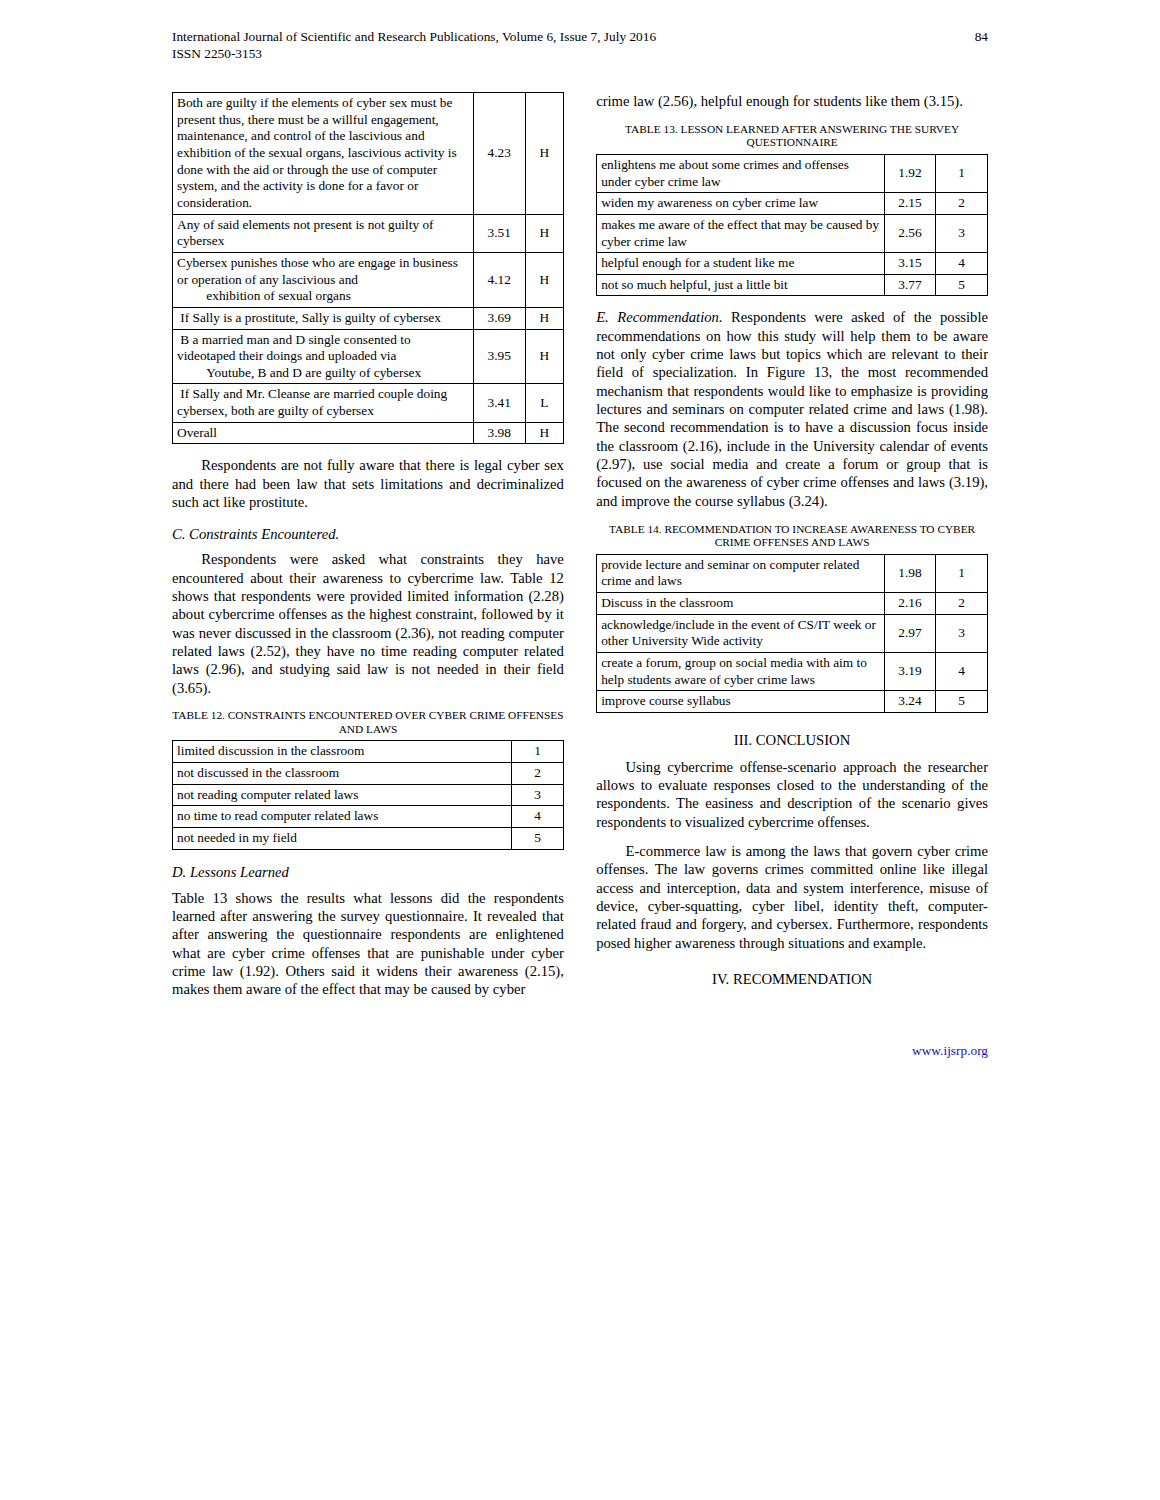International Journal of Scientific and Research Publications, Volume 6, Issue 7, July 2016
ISSN 2250-3153
84
| Both are guilty if the elements of cyber sex must be present thus, there must be a willful engagement, maintenance, and control of the lascivious and exhibition of the sexual organs, lascivious activity is done with the aid or through the use of computer system, and the activity is done for a favor or consideration. | 4.23 | H |
| Any of said elements not present is not guilty of cybersex | 3.51 | H |
| Cybersex punishes those who are engage in business or operation of any lascivious and exhibition of sexual organs | 4.12 | H |
| If Sally is a prostitute, Sally is guilty of cybersex | 3.69 | H |
| B a married man and D single consented to videotaped their doings and uploaded via Youtube, B and D are guilty of cybersex | 3.95 | H |
| If Sally and Mr. Cleanse are married couple doing cybersex, both are guilty of cybersex | 3.41 | L |
| Overall | 3.98 | H |
Respondents are not fully aware that there is legal cyber sex and there had been law that sets limitations and decriminalized such act like prostitute.
C. Constraints Encountered.
Respondents were asked what constraints they have encountered about their awareness to cybercrime law. Table 12 shows that respondents were provided limited information (2.28) about cybercrime offenses as the highest constraint, followed by it was never discussed in the classroom (2.36), not reading computer related laws (2.52), they have no time reading computer related laws (2.96), and studying said law is not needed in their field (3.65).
Table 12. Constraints Encountered over Cyber Crime Offenses and Laws
| limited discussion in the classroom | 1 |
| not discussed in the classroom | 2 |
| not reading computer related laws | 3 |
| no time to read computer related laws | 4 |
| not needed in my field | 5 |
D. Lessons Learned
Table 13 shows the results what lessons did the respondents learned after answering the survey questionnaire. It revealed that after answering the questionnaire respondents are enlightened what are cyber crime offenses that are punishable under cyber crime law (1.92). Others said it widens their awareness (2.15), makes them aware of the effect that may be caused by cyber
crime law (2.56), helpful enough for students like them (3.15).
Table 13. Lesson Learned After Answering the Survey Questionnaire
| enlightens me about some crimes and offenses under cyber crime law | 1.92 | 1 |
| widen my awareness on cyber crime law | 2.15 | 2 |
| makes me aware of the effect that may be caused by cyber crime law | 2.56 | 3 |
| helpful enough for a student like me | 3.15 | 4 |
| not so much helpful, just a little bit | 3.77 | 5 |
E. Recommendation. Respondents were asked of the possible recommendations on how this study will help them to be aware not only cyber crime laws but topics which are relevant to their field of specialization. In Figure 13, the most recommended mechanism that respondents would like to emphasize is providing lectures and seminars on computer related crime and laws (1.98). The second recommendation is to have a discussion focus inside the classroom (2.16), include in the University calendar of events (2.97), use social media and create a forum or group that is focused on the awareness of cyber crime offenses and laws (3.19), and improve the course syllabus (3.24).
Table 14. Recommendation to Increase Awareness to Cyber Crime Offenses and Laws
| provide lecture and seminar on computer related crime and laws | 1.98 | 1 |
| Discuss in the classroom | 2.16 | 2 |
| acknowledge/include in the event of CS/IT week or other University Wide activity | 2.97 | 3 |
| create a forum, group on social media with aim to help students aware of cyber crime laws | 3.19 | 4 |
| improve course syllabus | 3.24 | 5 |
III. Conclusion
Using cybercrime offense-scenario approach the researcher allows to evaluate responses closed to the understanding of the respondents. The easiness and description of the scenario gives respondents to visualized cybercrime offenses.
E-commerce law is among the laws that govern cyber crime offenses. The law governs crimes committed online like illegal access and interception, data and system interference, misuse of device, cyber-squatting, cyber libel, identity theft, computer-related fraud and forgery, and cybersex. Furthermore, respondents posed higher awareness through situations and example.
IV. Recommendation
www.ijsrp.org